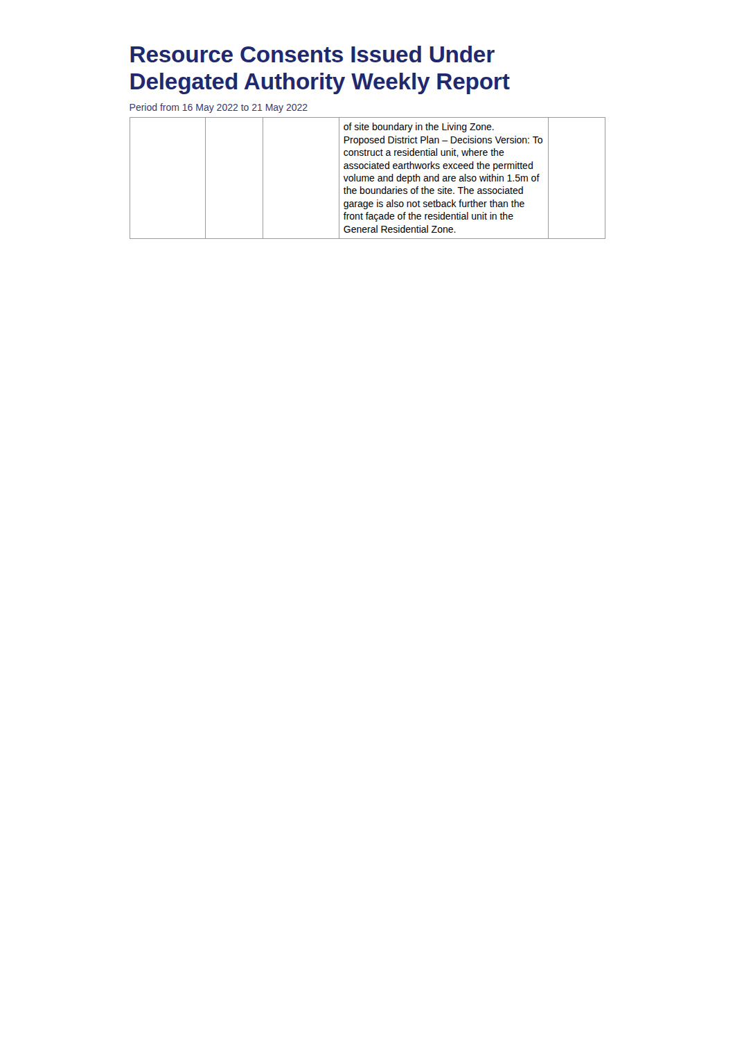Resource Consents Issued Under Delegated Authority Weekly Report
Period from 16 May 2022 to 21 May 2022
| | | | of site boundary in the Living Zone. Proposed District Plan – Decisions Version: To construct a residential unit, where the associated earthworks exceed the permitted volume and depth and are also within 1.5m of the boundaries of the site. The associated garage is also not setback further than the front façade of the residential unit in the General Residential Zone. | |